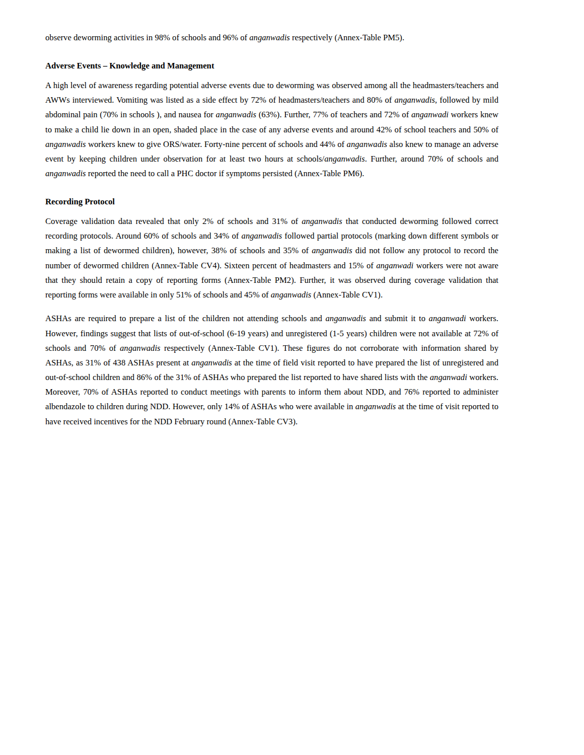observe deworming activities in 98% of schools and 96% of anganwadis respectively (Annex-Table PM5).
Adverse Events – Knowledge and Management
A high level of awareness regarding potential adverse events due to deworming was observed among all the headmasters/teachers and AWWs interviewed. Vomiting was listed as a side effect by 72% of headmasters/teachers and 80% of anganwadis, followed by mild abdominal pain (70% in schools ), and nausea for anganwadis (63%). Further, 77% of teachers and 72% of anganwadi workers knew to make a child lie down in an open, shaded place in the case of any adverse events and around 42% of school teachers and 50% of anganwadis workers knew to give ORS/water. Forty-nine percent of schools and 44% of anganwadis also knew to manage an adverse event by keeping children under observation for at least two hours at schools/anganwadis. Further, around 70% of schools and anganwadis reported the need to call a PHC doctor if symptoms persisted (Annex-Table PM6).
Recording Protocol
Coverage validation data revealed that only 2% of schools and 31% of anganwadis that conducted deworming followed correct recording protocols. Around 60% of schools and 34% of anganwadis followed partial protocols (marking down different symbols or making a list of dewormed children), however, 38% of schools and 35% of anganwadis did not follow any protocol to record the number of dewormed children (Annex-Table CV4). Sixteen percent of headmasters and 15% of anganwadi workers were not aware that they should retain a copy of reporting forms (Annex-Table PM2). Further, it was observed during coverage validation that reporting forms were available in only 51% of schools and 45% of anganwadis (Annex-Table CV1).
ASHAs are required to prepare a list of the children not attending schools and anganwadis and submit it to anganwadi workers. However, findings suggest that lists of out-of-school (6-19 years) and unregistered (1-5 years) children were not available at 72% of schools and 70% of anganwadis respectively (Annex-Table CV1). These figures do not corroborate with information shared by ASHAs, as 31% of 438 ASHAs present at anganwadis at the time of field visit reported to have prepared the list of unregistered and out-of-school children and 86% of the 31% of ASHAs who prepared the list reported to have shared lists with the anganwadi workers. Moreover, 70% of ASHAs reported to conduct meetings with parents to inform them about NDD, and 76% reported to administer albendazole to children during NDD. However, only 14% of ASHAs who were available in anganwadis at the time of visit reported to have received incentives for the NDD February round (Annex-Table CV3).